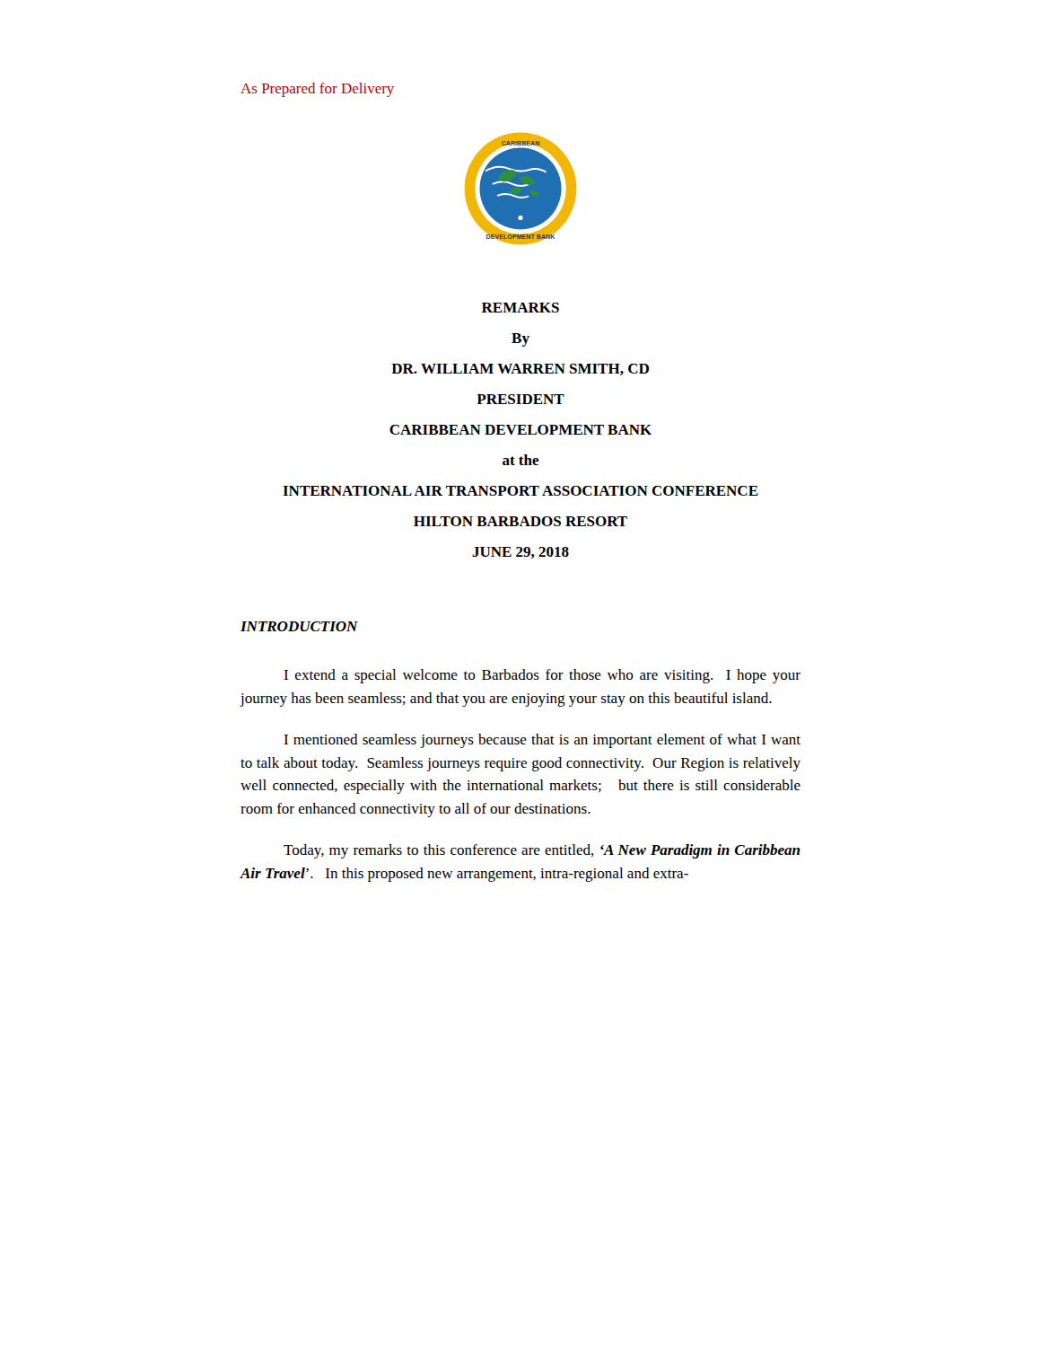As Prepared for Delivery
CARIBBEAN DEVELOPMENT BANK
REMARKS
By
DR. WILLIAM WARREN SMITH, CD
PRESIDENT
CARIBBEAN DEVELOPMENT BANK
at the
INTERNATIONAL AIR TRANSPORT ASSOCIATION CONFERENCE
HILTON BARBADOS RESORT
JUNE 29, 2018
INTRODUCTION
I extend a special welcome to Barbados for those who are visiting. I hope your journey has been seamless; and that you are enjoying your stay on this beautiful island.
I mentioned seamless journeys because that is an important element of what I want to talk about today. Seamless journeys require good connectivity. Our Region is relatively well connected, especially with the international markets; but there is still considerable room for enhanced connectivity to all of our destinations.
Today, my remarks to this conference are entitled, ‘A New Paradigm in Caribbean Air Travel’. In this proposed new arrangement, intra-regional and extra-